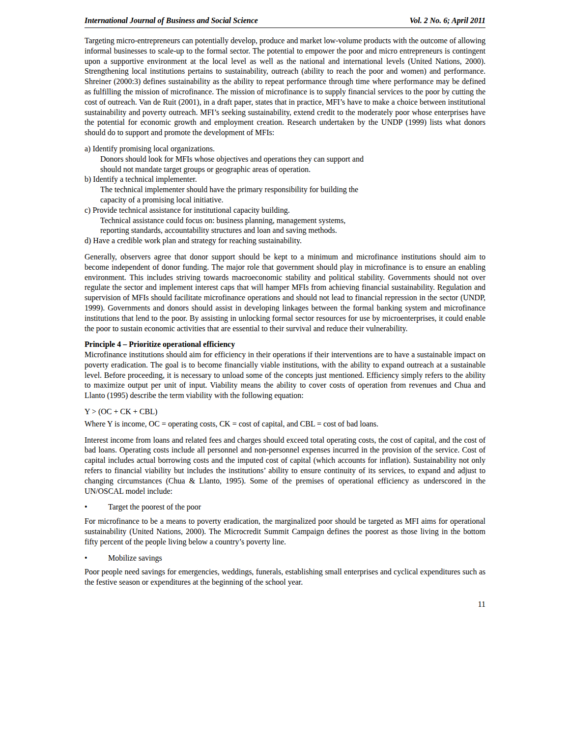International Journal of Business and Social Science Vol. 2 No. 6; April 2011
Targeting micro-entrepreneurs can potentially develop, produce and market low-volume products with the outcome of allowing informal businesses to scale-up to the formal sector. The potential to empower the poor and micro entrepreneurs is contingent upon a supportive environment at the local level as well as the national and international levels (United Nations, 2000). Strengthening local institutions pertains to sustainability, outreach (ability to reach the poor and women) and performance. Shreiner (2000:3) defines sustainability as the ability to repeat performance through time where performance may be defined as fulfilling the mission of microfinance. The mission of microfinance is to supply financial services to the poor by cutting the cost of outreach. Van de Ruit (2001), in a draft paper, states that in practice, MFI’s have to make a choice between institutional sustainability and poverty outreach. MFI’s seeking sustainability, extend credit to the moderately poor whose enterprises have the potential for economic growth and employment creation. Research undertaken by the UNDP (1999) lists what donors should do to support and promote the development of MFIs:
a) Identify promising local organizations. Donors should look for MFIs whose objectives and operations they can support and should not mandate target groups or geographic areas of operation.
b) Identify a technical implementer. The technical implementer should have the primary responsibility for building the capacity of a promising local initiative.
c) Provide technical assistance for institutional capacity building. Technical assistance could focus on: business planning, management systems, reporting standards, accountability structures and loan and saving methods.
d) Have a credible work plan and strategy for reaching sustainability.
Generally, observers agree that donor support should be kept to a minimum and microfinance institutions should aim to become independent of donor funding. The major role that government should play in microfinance is to ensure an enabling environment. This includes striving towards macroeconomic stability and political stability. Governments should not over regulate the sector and implement interest caps that will hamper MFIs from achieving financial sustainability. Regulation and supervision of MFIs should facilitate microfinance operations and should not lead to financial repression in the sector (UNDP, 1999). Governments and donors should assist in developing linkages between the formal banking system and microfinance institutions that lend to the poor. By assisting in unlocking formal sector resources for use by microenterprises, it could enable the poor to sustain economic activities that are essential to their survival and reduce their vulnerability.
Principle 4 – Prioritize operational efficiency
Microfinance institutions should aim for efficiency in their operations if their interventions are to have a sustainable impact on poverty eradication. The goal is to become financially viable institutions, with the ability to expand outreach at a sustainable level. Before proceeding, it is necessary to unload some of the concepts just mentioned. Efficiency simply refers to the ability to maximize output per unit of input. Viability means the ability to cover costs of operation from revenues and Chua and Llanto (1995) describe the term viability with the following equation:
Y > (OC + CK + CBL)
Where Y is income, OC = operating costs, CK = cost of capital, and CBL = cost of bad loans.
Interest income from loans and related fees and charges should exceed total operating costs, the cost of capital, and the cost of bad loans. Operating costs include all personnel and non-personnel expenses incurred in the provision of the service. Cost of capital includes actual borrowing costs and the imputed cost of capital (which accounts for inflation). Sustainability not only refers to financial viability but includes the institutions’ ability to ensure continuity of its services, to expand and adjust to changing circumstances (Chua & Llanto, 1995). Some of the premises of operational efficiency as underscored in the UN/OSCAL model include:
•Target the poorest of the poor
For microfinance to be a means to poverty eradication, the marginalized poor should be targeted as MFI aims for operational sustainability (United Nations, 2000). The Microcredit Summit Campaign defines the poorest as those living in the bottom fifty percent of the people living below a country’s poverty line.
•Mobilize savings
Poor people need savings for emergencies, weddings, funerals, establishing small enterprises and cyclical expenditures such as the festive season or expenditures at the beginning of the school year.
11